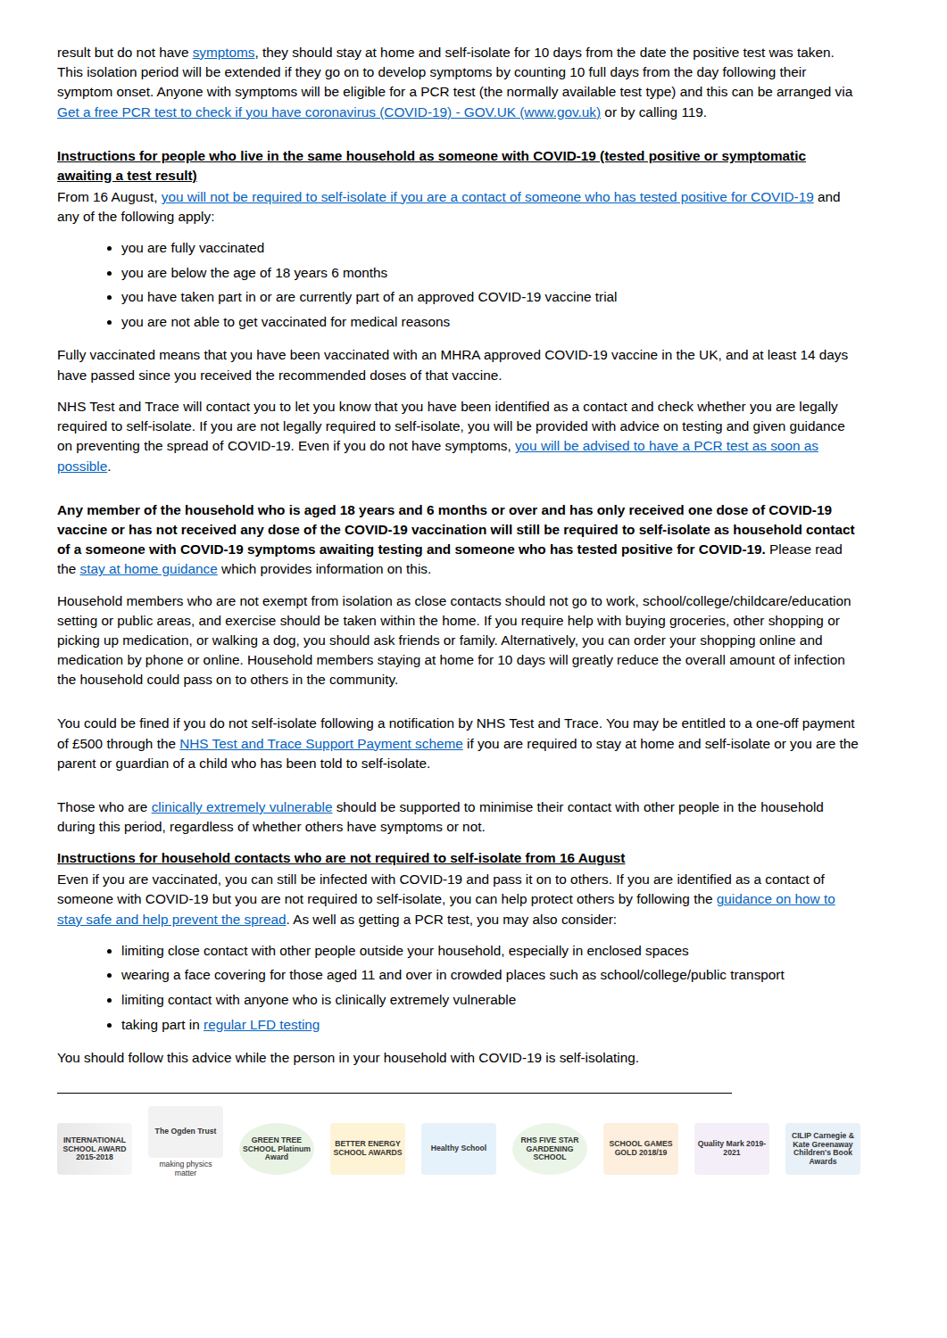result but do not have symptoms, they should stay at home and self-isolate for 10 days from the date the positive test was taken. This isolation period will be extended if they go on to develop symptoms by counting 10 full days from the day following their symptom onset. Anyone with symptoms will be eligible for a PCR test (the normally available test type) and this can be arranged via Get a free PCR test to check if you have coronavirus (COVID-19) - GOV.UK (www.gov.uk) or by calling 119.
Instructions for people who live in the same household as someone with COVID-19 (tested positive or symptomatic awaiting a test result)
From 16 August, you will not be required to self-isolate if you are a contact of someone who has tested positive for COVID-19 and any of the following apply:
you are fully vaccinated
you are below the age of 18 years 6 months
you have taken part in or are currently part of an approved COVID-19 vaccine trial
you are not able to get vaccinated for medical reasons
Fully vaccinated means that you have been vaccinated with an MHRA approved COVID-19 vaccine in the UK, and at least 14 days have passed since you received the recommended doses of that vaccine.
NHS Test and Trace will contact you to let you know that you have been identified as a contact and check whether you are legally required to self-isolate. If you are not legally required to self-isolate, you will be provided with advice on testing and given guidance on preventing the spread of COVID-19. Even if you do not have symptoms, you will be advised to have a PCR test as soon as possible.
Any member of the household who is aged 18 years and 6 months or over and has only received one dose of COVID-19 vaccine or has not received any dose of the COVID-19 vaccination will still be required to self-isolate as household contact of a someone with COVID-19 symptoms awaiting testing and someone who has tested positive for COVID-19. Please read the stay at home guidance which provides information on this.
Household members who are not exempt from isolation as close contacts should not go to work, school/college/childcare/education setting or public areas, and exercise should be taken within the home. If you require help with buying groceries, other shopping or picking up medication, or walking a dog, you should ask friends or family. Alternatively, you can order your shopping online and medication by phone or online. Household members staying at home for 10 days will greatly reduce the overall amount of infection the household could pass on to others in the community.
You could be fined if you do not self-isolate following a notification by NHS Test and Trace. You may be entitled to a one-off payment of £500 through the NHS Test and Trace Support Payment scheme if you are required to stay at home and self-isolate or you are the parent or guardian of a child who has been told to self-isolate.
Those who are clinically extremely vulnerable should be supported to minimise their contact with other people in the household during this period, regardless of whether others have symptoms or not.
Instructions for household contacts who are not required to self-isolate from 16 August
Even if you are vaccinated, you can still be infected with COVID-19 and pass it on to others. If you are identified as a contact of someone with COVID-19 but you are not required to self-isolate, you can help protect others by following the guidance on how to stay safe and help prevent the spread. As well as getting a PCR test, you may also consider:
limiting close contact with other people outside your household, especially in enclosed spaces
wearing a face covering for those aged 11 and over in crowded places such as school/college/public transport
limiting contact with anyone who is clinically extremely vulnerable
taking part in regular LFD testing
You should follow this advice while the person in your household with COVID-19 is self-isolating.
INTERNATIONAL SCHOOL AWARD 2015-2018
The Ogden Trustmaking physics matter
GREEN TREE SCHOOL Platinum Award
BETTER ENERGY SCHOOL AWARDS
Healthy School
RHS FIVE STAR GARDENING SCHOOL
SCHOOL GAMES GOLD 2018/19
Quality Mark 2019-2021
CILIP Carnegie & Kate Greenaway Children's Book Awards